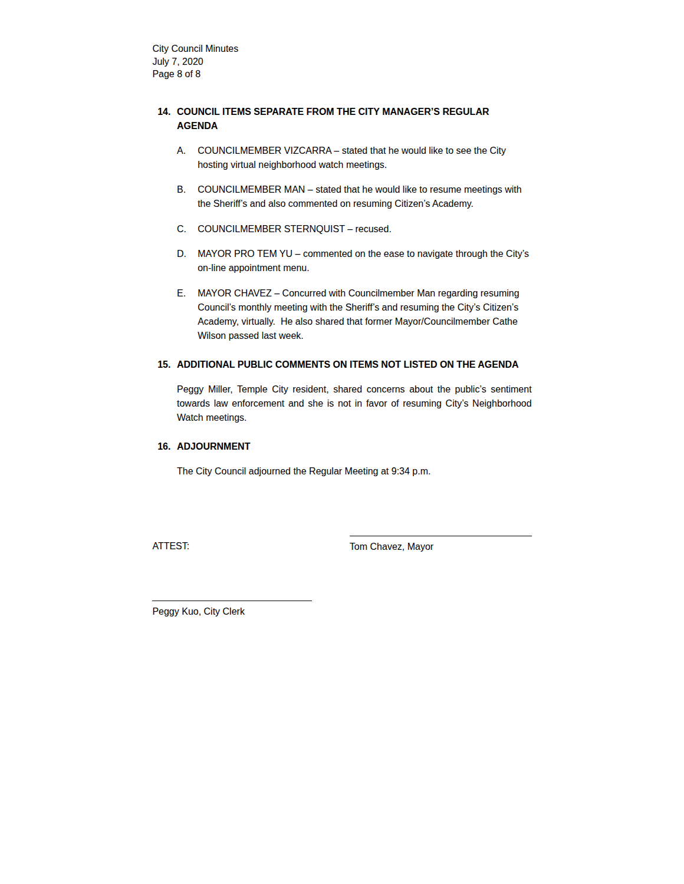City Council Minutes
July 7, 2020
Page 8 of 8
Council Items Separate from the City Manager’s Regular Agenda
COUNCILMEMBER VIZCARRA – stated that he would like to see the City hosting virtual neighborhood watch meetings.
COUNCILMEMBER MAN – stated that he would like to resume meetings with the Sheriff’s and also commented on resuming Citizen’s Academy.
COUNCILMEMBER STERNQUIST – recused.
MAYOR PRO TEM YU – commented on the ease to navigate through the City’s on-line appointment menu.
MAYOR CHAVEZ – Concurred with Councilmember Man regarding resuming Council’s monthly meeting with the Sheriff’s and resuming the City’s Citizen’s Academy, virtually. He also shared that former Mayor/Councilmember Cathe Wilson passed last week.
Additional Public Comments on Items Not Listed on the Agenda
Peggy Miller, Temple City resident, shared concerns about the public’s sentiment towards law enforcement and she is not in favor of resuming City’s Neighborhood Watch meetings.
Adjournment
The City Council adjourned the Regular Meeting at 9:34 p.m.
Tom Chavez, Mayor
ATTEST:
Peggy Kuo, City Clerk